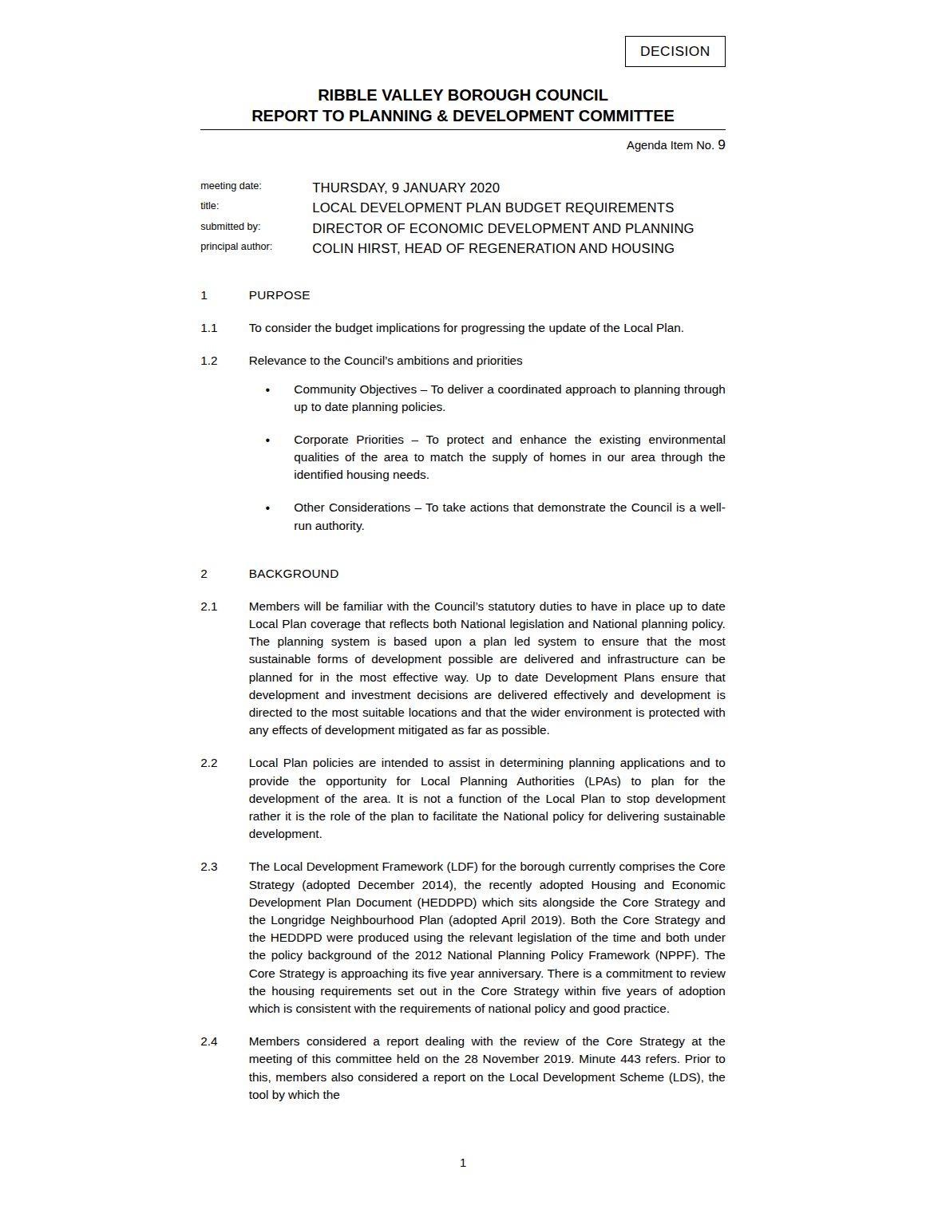DECISION
RIBBLE VALLEY BOROUGH COUNCILREPORT TO PLANNING & DEVELOPMENT COMMITTEE
Agenda Item No. 9
| meeting date: | THURSDAY, 9 JANUARY 2020 |
| title: | LOCAL DEVELOPMENT PLAN BUDGET REQUIREMENTS |
| submitted by: | DIRECTOR OF ECONOMIC DEVELOPMENT AND PLANNING |
| principal author: | COLIN HIRST, HEAD OF REGENERATION AND HOUSING |
| 1 | PURPOSE |
| 1.1 | To consider the budget implications for progressing the update of the Local Plan. |
| 1.2 | Relevance to the Council’s ambitions and priorities Community Objectives – To deliver a coordinated approach to planning through up to date planning policies. Corporate Priorities – To protect and enhance the existing environmental qualities of the area to match the supply of homes in our area through the identified housing needs. Other Considerations – To take actions that demonstrate the Council is a well-run authority. |
| 2 | BACKGROUND |
| 2.1 | Members will be familiar with the Council’s statutory duties to have in place up to date Local Plan coverage that reflects both National legislation and National planning policy. The planning system is based upon a plan led system to ensure that the most sustainable forms of development possible are delivered and infrastructure can be planned for in the most effective way. Up to date Development Plans ensure that development and investment decisions are delivered effectively and development is directed to the most suitable locations and that the wider environment is protected with any effects of development mitigated as far as possible. |
| 2.2 | Local Plan policies are intended to assist in determining planning applications and to provide the opportunity for Local Planning Authorities (LPAs) to plan for the development of the area. It is not a function of the Local Plan to stop development rather it is the role of the plan to facilitate the National policy for delivering sustainable development. |
| 2.3 | The Local Development Framework (LDF) for the borough currently comprises the Core Strategy (adopted December 2014), the recently adopted Housing and Economic Development Plan Document (HEDDPD) which sits alongside the Core Strategy and the Longridge Neighbourhood Plan (adopted April 2019). Both the Core Strategy and the HEDDPD were produced using the relevant legislation of the time and both under the policy background of the 2012 National Planning Policy Framework (NPPF). The Core Strategy is approaching its five year anniversary. There is a commitment to review the housing requirements set out in the Core Strategy within five years of adoption which is consistent with the requirements of national policy and good practice. |
| 2.4 | Members considered a report dealing with the review of the Core Strategy at the meeting of this committee held on the 28 November 2019. Minute 443 refers. Prior to this, members also considered a report on the Local Development Scheme (LDS), the tool by which the |
1